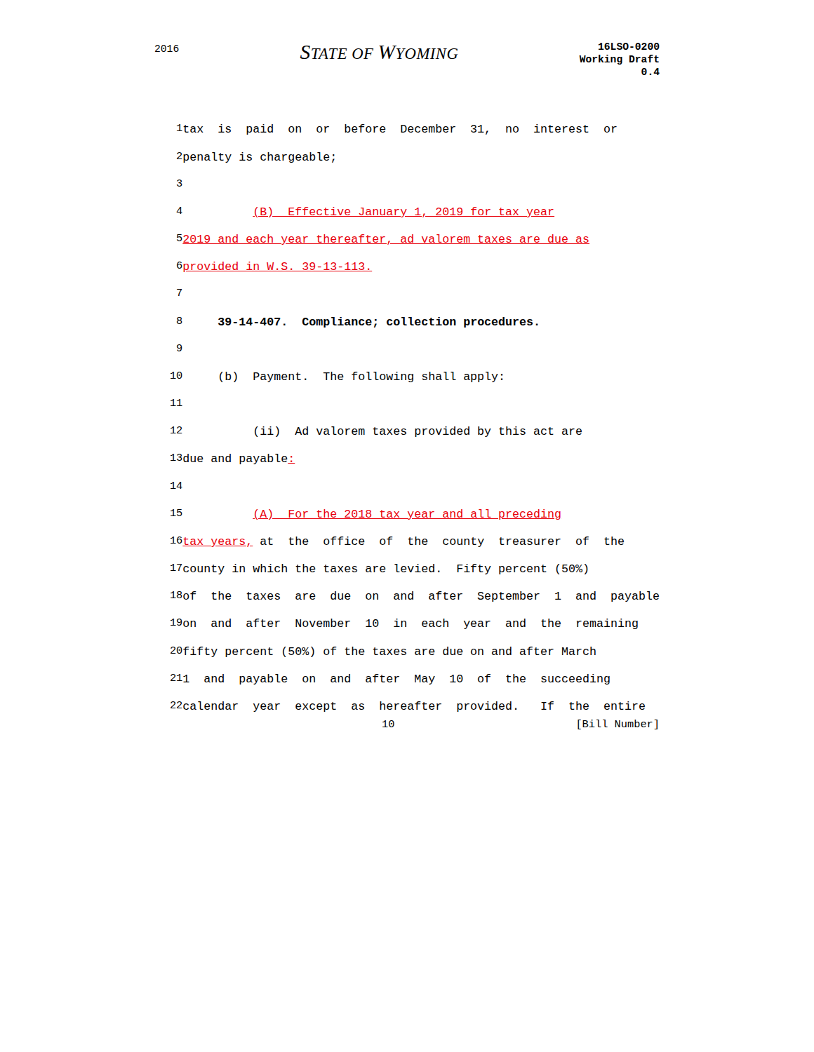2016
STATE OF WYOMING
16LSO-0200
Working Draft
0.4
| 1 | tax is paid on or before December 31, no interest or |
| 2 | penalty is chargeable; |
| 3 | |
| 4 | (B) Effective January 1, 2019 for tax year |
| 5 | 2019 and each year thereafter, ad valorem taxes are due as |
| 6 | provided in W.S. 39-13-113. |
| 7 | |
| 8 | 39-14-407. Compliance; collection procedures. |
| 9 | |
| 10 | (b) Payment. The following shall apply: |
| 11 | |
| 12 | (ii) Ad valorem taxes provided by this act are |
| 13 | due and payable : |
| 14 | |
| 15 | (A) For the 2018 tax year and all preceding |
| 16 | tax years, at the office of the county treasurer of the |
| 17 | county in which the taxes are levied. Fifty percent (50%) |
| 18 | of the taxes are due on and after September 1 and payable |
| 19 | on and after November 10 in each year and the remaining |
| 20 | fifty percent (50%) of the taxes are due on and after March |
| 21 | 1 and payable on and after May 10 of the succeeding |
| 22 | calendar year except as hereafter provided. If the entire |
10
[Bill Number]